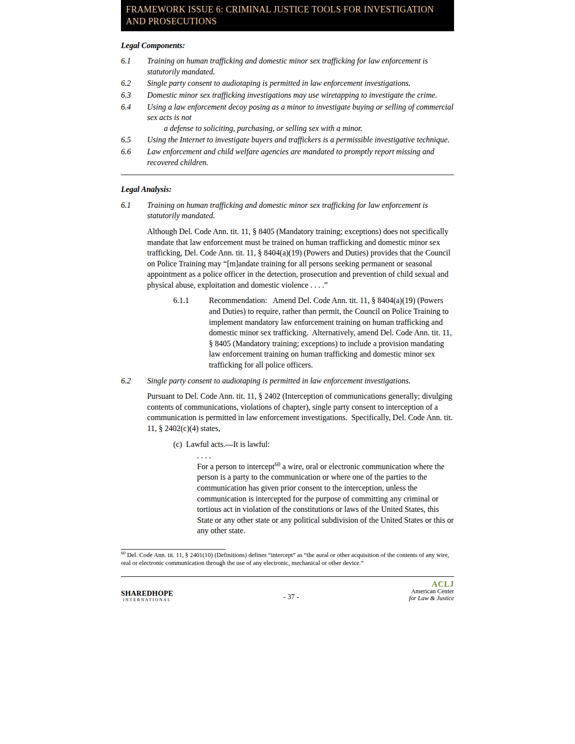FRAMEWORK ISSUE 6: CRIMINAL JUSTICE TOOLS FOR INVESTIGATION AND PROSECUTIONS
Legal Components:
6.1 Training on human trafficking and domestic minor sex trafficking for law enforcement is statutorily mandated.
6.2 Single party consent to audiotaping is permitted in law enforcement investigations.
6.3 Domestic minor sex trafficking investigations may use wiretapping to investigate the crime.
6.4 Using a law enforcement decoy posing as a minor to investigate buying or selling of commercial sex acts is not a defense to soliciting, purchasing, or selling sex with a minor.
6.5 Using the Internet to investigate buyers and traffickers is a permissible investigative technique.
6.6 Law enforcement and child welfare agencies are mandated to promptly report missing and recovered children.
Legal Analysis:
6.1 Training on human trafficking and domestic minor sex trafficking for law enforcement is statutorily mandated.
Although Del. Code Ann. tit. 11, § 8405 (Mandatory training; exceptions) does not specifically mandate that law enforcement must be trained on human trafficking and domestic minor sex trafficking, Del. Code Ann. tit. 11, § 8404(a)(19) (Powers and Duties) provides that the Council on Police Training may “[m]andate training for all persons seeking permanent or seasonal appointment as a police officer in the detection, prosecution and prevention of child sexual and physical abuse, exploitation and domestic violence . . . .”
6.1.1 Recommendation: Amend Del. Code Ann. tit. 11, § 8404(a)(19) (Powers and Duties) to require, rather than permit, the Council on Police Training to implement mandatory law enforcement training on human trafficking and domestic minor sex trafficking. Alternatively, amend Del. Code Ann. tit. 11, § 8405 (Mandatory training; exceptions) to include a provision mandating law enforcement training on human trafficking and domestic minor sex trafficking for all police officers.
6.2 Single party consent to audiotaping is permitted in law enforcement investigations.
Pursuant to Del. Code Ann. tit. 11, § 2402 (Interception of communications generally; divulging contents of communications, violations of chapter), single party consent to interception of a communication is permitted in law enforcement investigations. Specifically, Del. Code Ann. tit. 11, § 2402(c)(4) states,
(c) Lawful acts.—It is lawful:
. . . .
For a person to intercept60 a wire, oral or electronic communication where the person is a party to the communication or where one of the parties to the communication has given prior consent to the interception, unless the communication is intercepted for the purpose of committing any criminal or tortious act in violation of the constitutions or laws of the United States, this State or any other state or any political subdivision of the United States or this or any other state.
60 Del. Code Ann. tit. 11, § 2401(10) (Definitions) defines “intercept” as “the aural or other acquisition of the contents of any wire, oral or electronic communication through the use of any electronic, mechanical or other device.”
SHAREDHOPEINTERNATIONAL
- 37 -
ACLJ
American Center
for Law & Justice